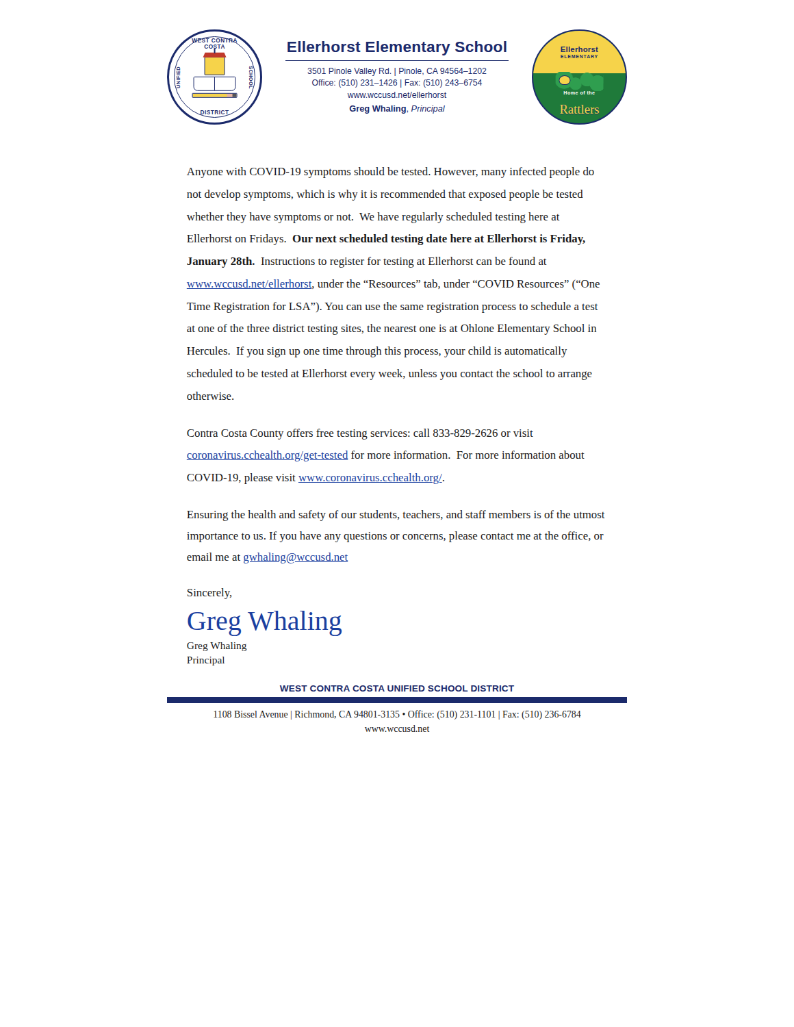WEST CONTRA
COSTA
UNIFIED
SCHOOL
DISTRICT
Ellerhorst Elementary School
3501 Pinole Valley Rd. | Pinole, CA 94564–1202
Office: (510) 231–1426 | Fax: (510) 243–6754
www.wccusd.net/ellerhorst
Greg Whaling, Principal
Ellerhorst
ELEMENTARY
Home of the
Rattlers
Anyone with COVID-19 symptoms should be tested. However, many infected people do not develop symptoms, which is why it is recommended that exposed people be tested whether they have symptoms or not. We have regularly scheduled testing here at Ellerhorst on Fridays. Our next scheduled testing date here at Ellerhorst is Friday, January 28th. Instructions to register for testing at Ellerhorst can be found at www.wccusd.net/ellerhorst, under the “Resources” tab, under “COVID Resources” (“One Time Registration for LSA”). You can use the same registration process to schedule a test at one of the three district testing sites, the nearest one is at Ohlone Elementary School in Hercules. If you sign up one time through this process, your child is automatically scheduled to be tested at Ellerhorst every week, unless you contact the school to arrange otherwise.
Contra Costa County offers free testing services: call 833-829-2626 or visit coronavirus.cchealth.org/get-tested for more information. For more information about COVID-19, please visit www.coronavirus.cchealth.org/.
Ensuring the health and safety of our students, teachers, and staff members is of the utmost importance to us. If you have any questions or concerns, please contact me at the office, or email me at gwhaling@wccusd.net
Sincerely,
Greg Whaling
Greg Whaling
Principal
WEST CONTRA COSTA UNIFIED SCHOOL DISTRICT
1108 Bissel Avenue | Richmond, CA 94801-3135 • Office: (510) 231-1101 | Fax: (510) 236-6784
www.wccusd.net